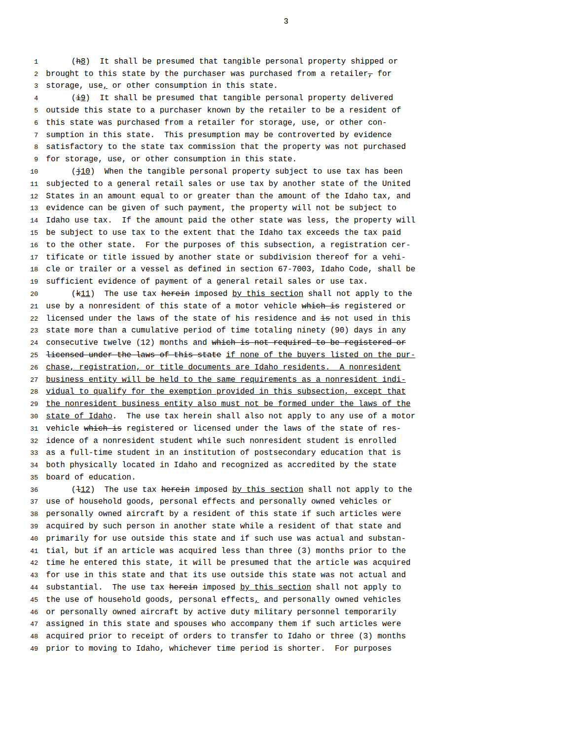3
1(h8) It shall be presumed that tangible personal property shipped or
2brought to this state by the purchaser was purchased from a retailer, for
3storage, use, or other consumption in this state.
4(i9) It shall be presumed that tangible personal property delivered
5outside this state to a purchaser known by the retailer to be a resident of
6this state was purchased from a retailer for storage, use, or other con-
7sumption in this state. This presumption may be controverted by evidence
8satisfactory to the state tax commission that the property was not purchased
9for storage, use, or other consumption in this state.
10(j10) When the tangible personal property subject to use tax has been
11subjected to a general retail sales or use tax by another state of the United
12 States in an amount equal to or greater than the amount of the Idaho tax, and
13evidence can be given of such payment, the property will not be subject to
14 Idaho use tax. If the amount paid the other state was less, the property will
15be subject to use tax to the extent that the Idaho tax exceeds the tax paid
16to the other state. For the purposes of this subsection, a registration cer-
17tificate or title issued by another state or subdivision thereof for a vehi-
18cle or trailer or a vessel as defined in section 67-7003, Idaho Code, shall be
19sufficient evidence of payment of a general retail sales or use tax.
20(k11) The use tax herein imposed by this section shall not apply to the
21use by a nonresident of this state of a motor vehicle which is registered or
22licensed under the laws of the state of his residence and is not used in this
23state more than a cumulative period of time totaling ninety (90) days in any
24consecutive twelve (12) months and which is not required to be registered or
25 licensed under the laws of this state if none of the buyers listed on the pur-
26 chase, registration, or title documents are Idaho residents. A nonresident
27 business entity will be held to the same requirements as a nonresident indi-
28 vidual to qualify for the exemption provided in this subsection, except that
29 the nonresident business entity also must not be formed under the laws of the
30 state of Idaho. The use tax herein shall also not apply to any use of a motor
31vehicle which is registered or licensed under the laws of the state of res-
32idence of a nonresident student while such nonresident student is enrolled
33as a full-time student in an institution of postsecondary education that is
34both physically located in Idaho and recognized as accredited by the state
35board of education.
36(l12) The use tax herein imposed by this section shall not apply to the
37use of household goods, personal effects and personally owned vehicles or
38personally owned aircraft by a resident of this state if such articles were
39acquired by such person in another state while a resident of that state and
40primarily for use outside this state and if such use was actual and substan-
41tial, but if an article was acquired less than three (3) months prior to the
42time he entered this state, it will be presumed that the article was acquired
43for use in this state and that its use outside this state was not actual and
44substantial. The use tax herein imposed by this section shall not apply to
45the use of household goods, personal effects, and personally owned vehicles
46or personally owned aircraft by active duty military personnel temporarily
47assigned in this state and spouses who accompany them if such articles were
48acquired prior to receipt of orders to transfer to Idaho or three (3) months
49prior to moving to Idaho, whichever time period is shorter. For purposes